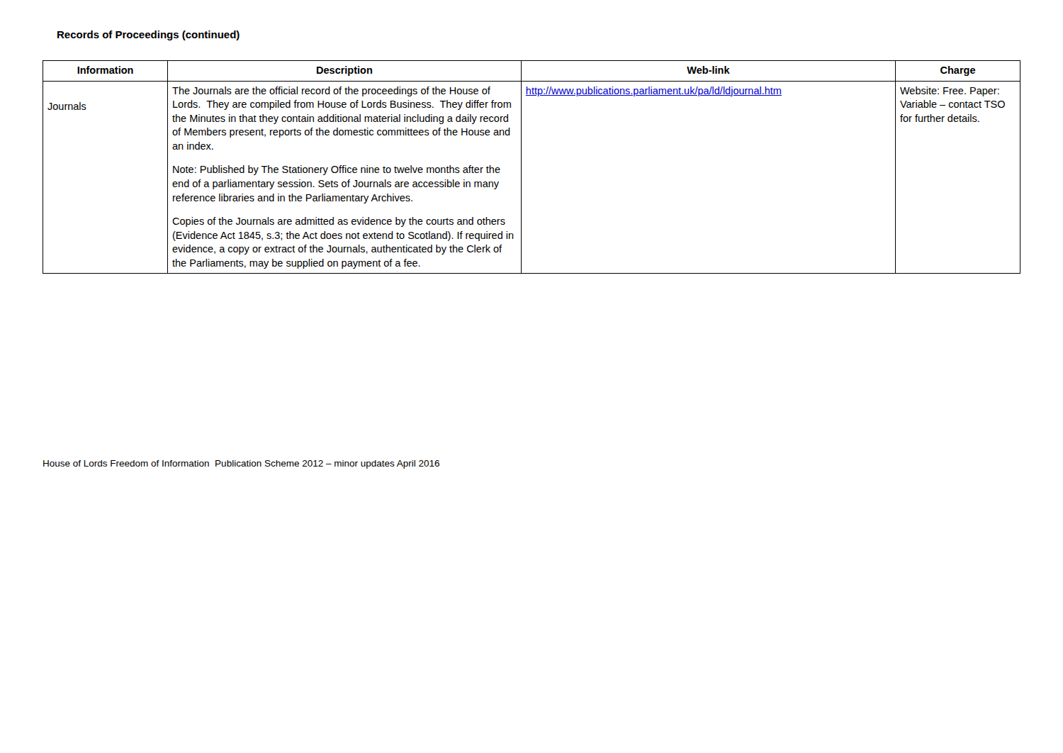Records of Proceedings (continued)
| Information | Description | Web-link | Charge |
| --- | --- | --- | --- |
| Journals | The Journals are the official record of the proceedings of the House of Lords. They are compiled from House of Lords Business. They differ from the Minutes in that they contain additional material including a daily record of Members present, reports of the domestic committees of the House and an index. Note: Published by The Stationery Office nine to twelve months after the end of a parliamentary session. Sets of Journals are accessible in many reference libraries and in the Parliamentary Archives. Copies of the Journals are admitted as evidence by the courts and others (Evidence Act 1845, s.3; the Act does not extend to Scotland). If required in evidence, a copy or extract of the Journals, authenticated by the Clerk of the Parliaments, may be supplied on payment of a fee. | http://www.publications.parliament.uk/pa/ld/ldjournal.htm | Website: Free. Paper: Variable – contact TSO for further details. |
House of Lords Freedom of Information Publication Scheme 2012 – minor updates April 2016